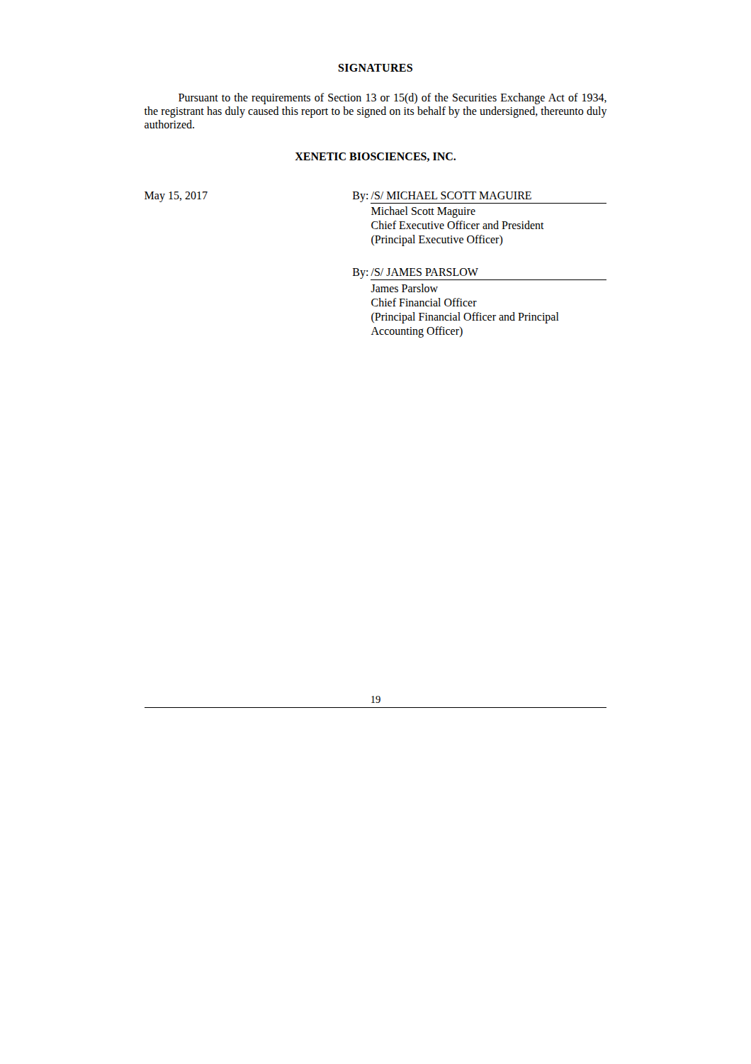SIGNATURES
Pursuant to the requirements of Section 13 or 15(d) of the Securities Exchange Act of 1934, the registrant has duly caused this report to be signed on its behalf by the undersigned, thereunto duly authorized.
XENETIC BIOSCIENCES, INC.
| May 15, 2017 | By: | /S/ MICHAEL SCOTT MAGUIRE Michael Scott Maguire Chief Executive Officer and President (Principal Executive Officer) |
| | By: | /S/ JAMES PARSLOW James Parslow Chief Financial Officer (Principal Financial Officer and Principal Accounting Officer) |
19